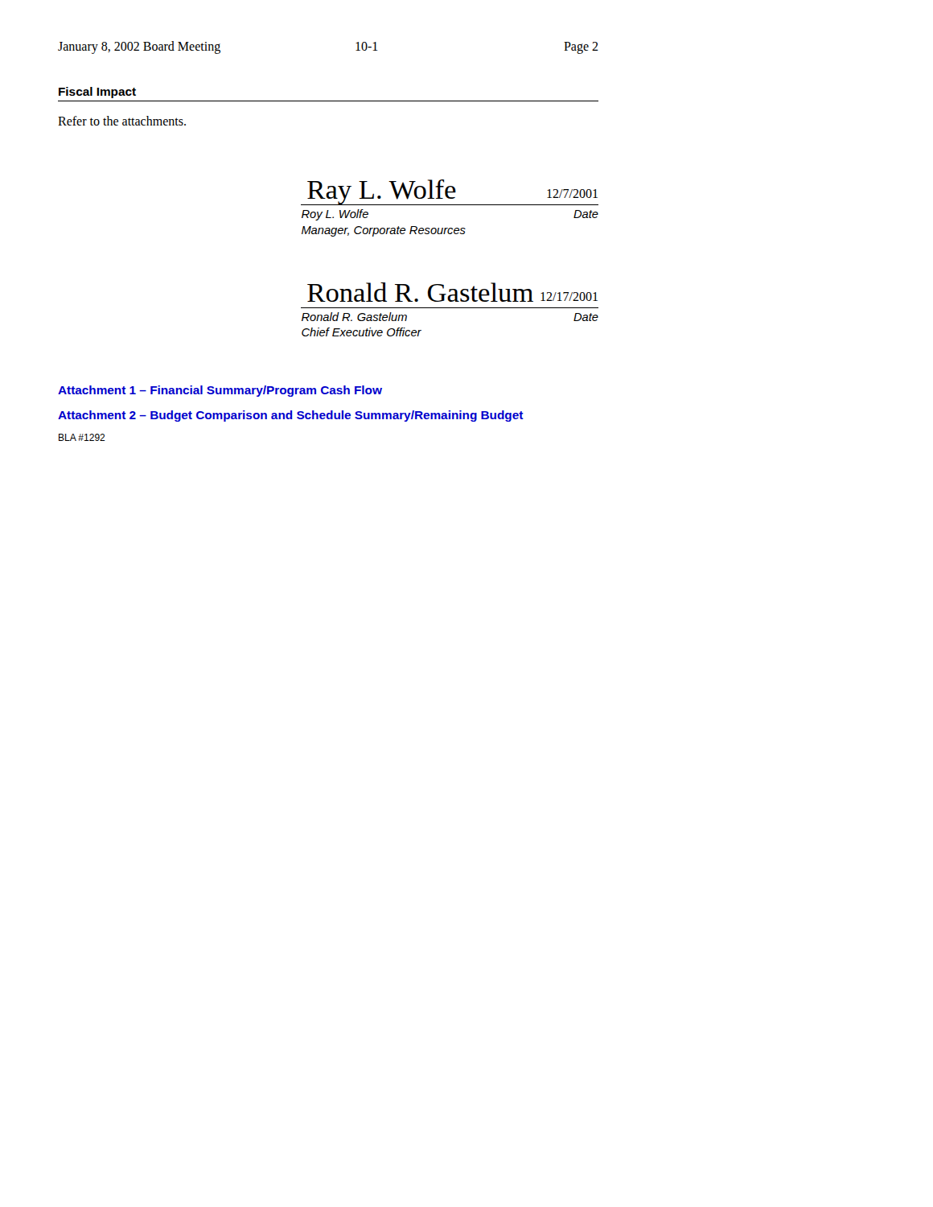January 8, 2002 Board Meeting 10-1 Page 2
Fiscal Impact
Refer to the attachments.
Ray L. Wolfe 12/7/2001
Roy L. Wolfe Date
Manager, Corporate Resources
Ronald R. Gastelum 12/17/2001
Ronald R. Gastelum Date
Chief Executive Officer
Attachment 1 – Financial Summary/Program Cash Flow
Attachment 2 – Budget Comparison and Schedule Summary/Remaining Budget
BLA #1292